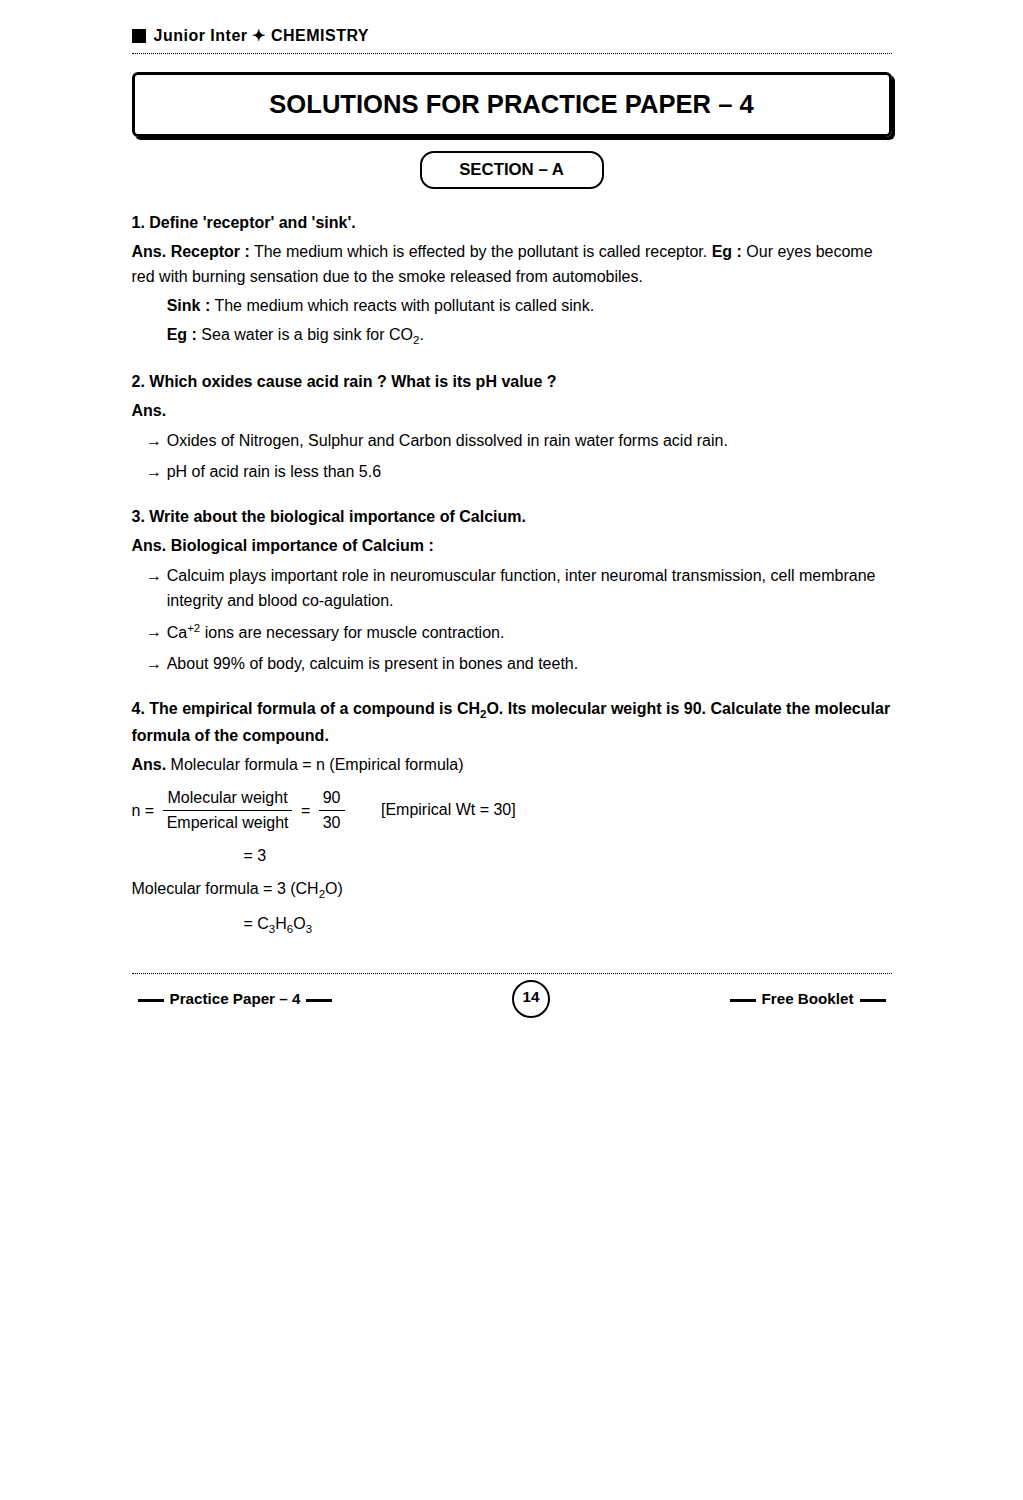Junior Inter ✦ CHEMISTRY
SOLUTIONS FOR PRACTICE PAPER – 4
SECTION – A
Define 'receptor' and 'sink'.
Ans. Receptor : The medium which is effected by the pollutant is called receptor. Eg : Our eyes become red with burning sensation due to the smoke released from automobiles.
Sink : The medium which reacts with pollutant is called sink.
Eg : Sea water is a big sink for CO2.
Which oxides cause acid rain ? What is its pH value ?
Ans.
Oxides of Nitrogen, Sulphur and Carbon dissolved in rain water forms acid rain.
pH of acid rain is less than 5.6
Write about the biological importance of Calcium.
Ans. Biological importance of Calcium :
Calcuim plays important role in neuromuscular function, inter neuromal transmission, cell membrane integrity and blood co-agulation.
Ca+2 ions are necessary for muscle contraction.
About 99% of body, calcuim is present in bones and teeth.
The empirical formula of a compound is CH2O. Its molecular weight is 90. Calculate the molecular formula of the compound.
Ans. Molecular formula = n (Empirical formula)
n = Molecular weight Emperical weight = 90 30 [Empirical Wt = 30]
= 3
Molecular formula = 3 (CH2O)
= C3H6O3
Practice Paper – 4 14 Free Booklet